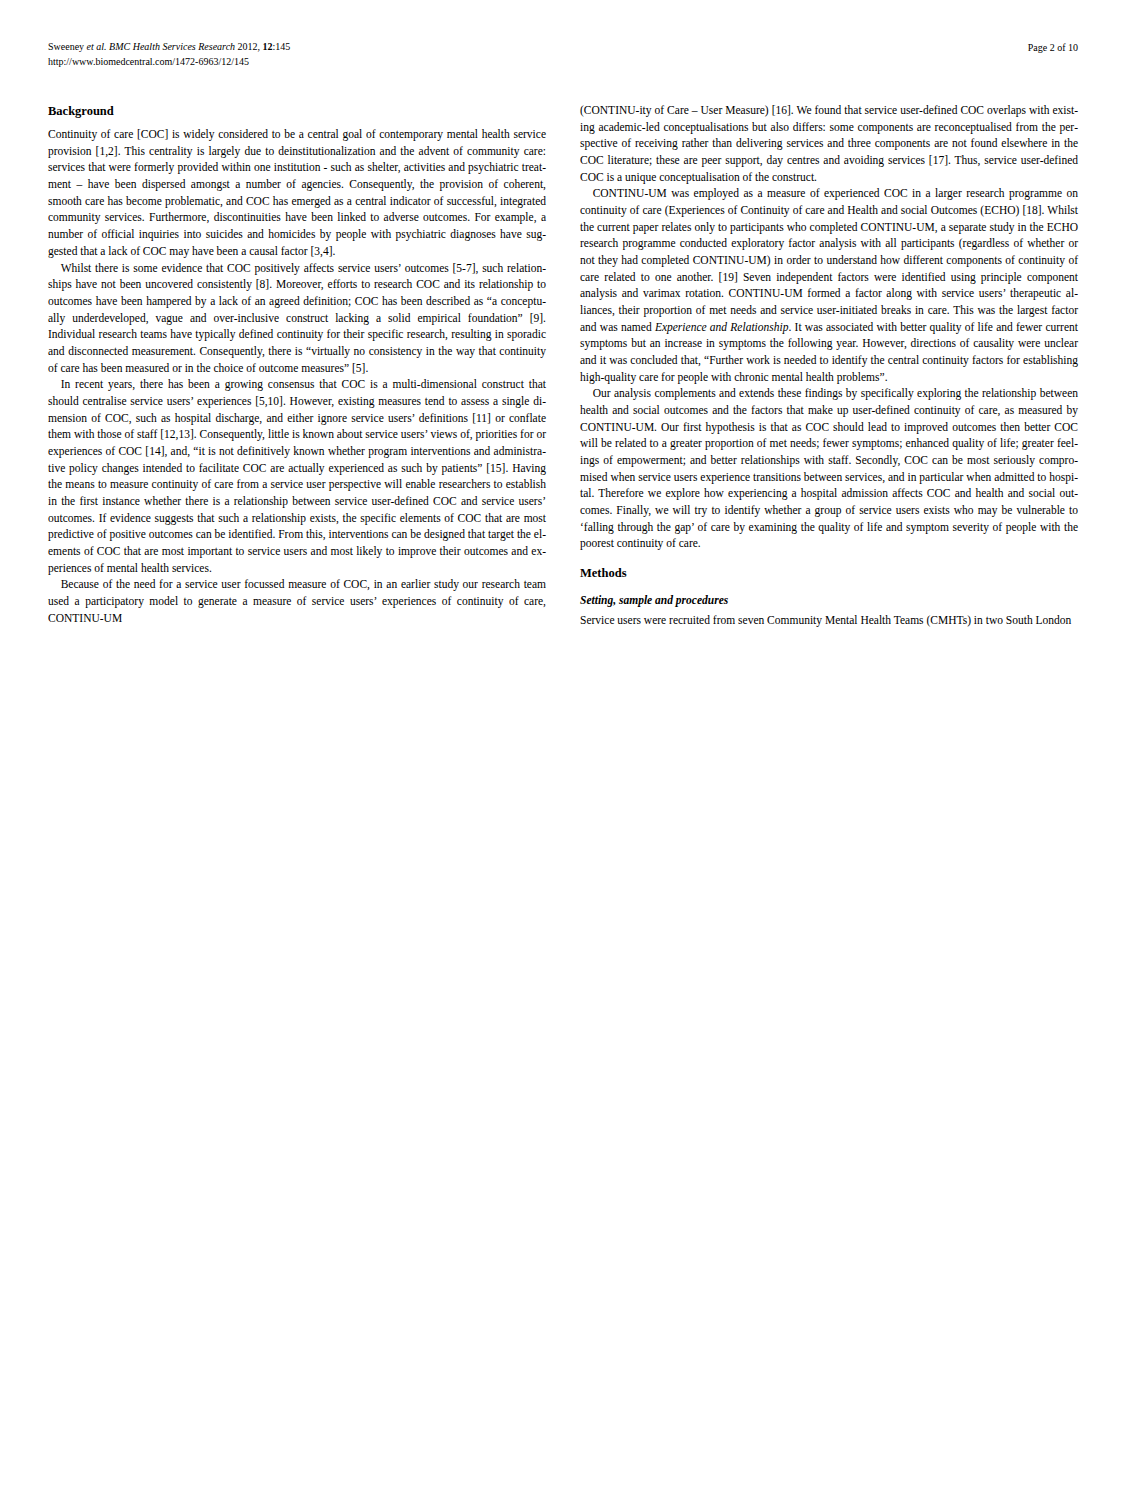Sweeney et al. BMC Health Services Research 2012, 12:145
http://www.biomedcentral.com/1472-6963/12/145
Page 2 of 10
Background
Continuity of care [COC] is widely considered to be a central goal of contemporary mental health service provision [1,2]. This centrality is largely due to deinstitutionalization and the advent of community care: services that were formerly provided within one institution - such as shelter, activities and psychiatric treatment – have been dispersed amongst a number of agencies. Consequently, the provision of coherent, smooth care has become problematic, and COC has emerged as a central indicator of successful, integrated community services. Furthermore, discontinuities have been linked to adverse outcomes. For example, a number of official inquiries into suicides and homicides by people with psychiatric diagnoses have suggested that a lack of COC may have been a causal factor [3,4].
Whilst there is some evidence that COC positively affects service users’ outcomes [5-7], such relationships have not been uncovered consistently [8]. Moreover, efforts to research COC and its relationship to outcomes have been hampered by a lack of an agreed definition; COC has been described as “a conceptually underdeveloped, vague and over-inclusive construct lacking a solid empirical foundation” [9]. Individual research teams have typically defined continuity for their specific research, resulting in sporadic and disconnected measurement. Consequently, there is “virtually no consistency in the way that continuity of care has been measured or in the choice of outcome measures” [5].
In recent years, there has been a growing consensus that COC is a multi-dimensional construct that should centralise service users’ experiences [5,10]. However, existing measures tend to assess a single dimension of COC, such as hospital discharge, and either ignore service users’ definitions [11] or conflate them with those of staff [12,13]. Consequently, little is known about service users’ views of, priorities for or experiences of COC [14], and, “it is not definitively known whether program interventions and administrative policy changes intended to facilitate COC are actually experienced as such by patients” [15]. Having the means to measure continuity of care from a service user perspective will enable researchers to establish in the first instance whether there is a relationship between service user-defined COC and service users’ outcomes. If evidence suggests that such a relationship exists, the specific elements of COC that are most predictive of positive outcomes can be identified. From this, interventions can be designed that target the elements of COC that are most important to service users and most likely to improve their outcomes and experiences of mental health services.
Because of the need for a service user focussed measure of COC, in an earlier study our research team used a participatory model to generate a measure of service users’ experiences of continuity of care, CONTINU-UM
(CONTINU-ity of Care – User Measure) [16]. We found that service user-defined COC overlaps with existing academic-led conceptualisations but also differs: some components are reconceptualised from the perspective of receiving rather than delivering services and three components are not found elsewhere in the COC literature; these are peer support, day centres and avoiding services [17]. Thus, service user-defined COC is a unique conceptualisation of the construct.
CONTINU-UM was employed as a measure of experienced COC in a larger research programme on continuity of care (Experiences of Continuity of care and Health and social Outcomes (ECHO) [18]. Whilst the current paper relates only to participants who completed CONTINU-UM, a separate study in the ECHO research programme conducted exploratory factor analysis with all participants (regardless of whether or not they had completed CONTINU-UM) in order to understand how different components of continuity of care related to one another. [19] Seven independent factors were identified using principle component analysis and varimax rotation. CONTINU-UM formed a factor along with service users’ therapeutic alliances, their proportion of met needs and service user-initiated breaks in care. This was the largest factor and was named Experience and Relationship. It was associated with better quality of life and fewer current symptoms but an increase in symptoms the following year. However, directions of causality were unclear and it was concluded that, “Further work is needed to identify the central continuity factors for establishing high-quality care for people with chronic mental health problems”.
Our analysis complements and extends these findings by specifically exploring the relationship between health and social outcomes and the factors that make up user-defined continuity of care, as measured by CONTINU-UM. Our first hypothesis is that as COC should lead to improved outcomes then better COC will be related to a greater proportion of met needs; fewer symptoms; enhanced quality of life; greater feelings of empowerment; and better relationships with staff. Secondly, COC can be most seriously compromised when service users experience transitions between services, and in particular when admitted to hospital. Therefore we explore how experiencing a hospital admission affects COC and health and social outcomes. Finally, we will try to identify whether a group of service users exists who may be vulnerable to ‘falling through the gap’ of care by examining the quality of life and symptom severity of people with the poorest continuity of care.
Methods
Setting, sample and procedures
Service users were recruited from seven Community Mental Health Teams (CMHTs) in two South London